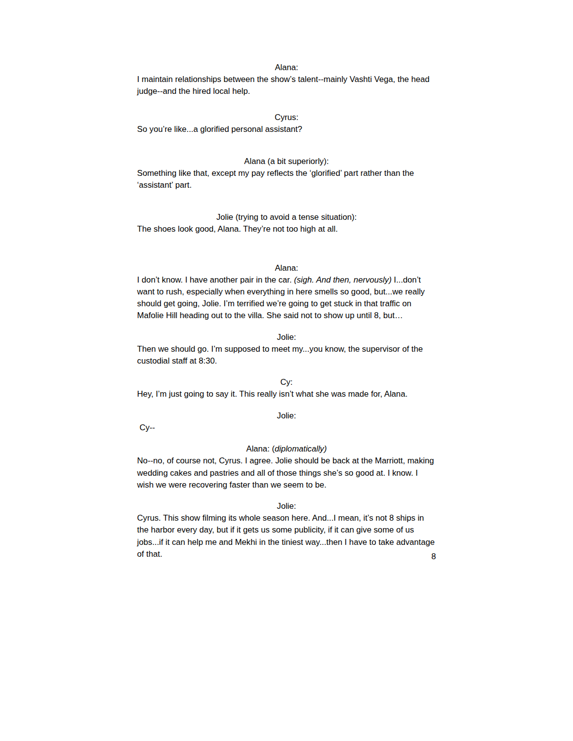Alana:
I maintain relationships between the show’s talent--mainly Vashti Vega, the head judge--and the hired local help.
Cyrus:
So you’re like...a glorified personal assistant?
Alana (a bit superiorly):
Something like that, except my pay reflects the ‘glorified’ part rather than the ‘assistant’ part.
Jolie (trying to avoid a tense situation):
The shoes look good, Alana. They’re not too high at all.
Alana:
I don’t know. I have another pair in the car. (sigh. And then, nervously) I...don’t want to rush, especially when everything in here smells so good, but...we really should get going, Jolie. I’m terrified we’re going to get stuck in that traffic on Mafolie Hill heading out to the villa. She said not to show up until 8, but…
Jolie:
Then we should go. I’m supposed to meet my...you know, the supervisor of the custodial staff at 8:30.
Cy:
Hey, I’m just going to say it. This really isn’t what she was made for, Alana.
Jolie:
Cy--
Alana: (diplomatically)
No--no, of course not, Cyrus. I agree. Jolie should be back at the Marriott, making wedding cakes and pastries and all of those things she’s so good at. I know. I wish we were recovering faster than we seem to be.
Jolie:
Cyrus. This show filming its whole season here. And...I mean, it’s not 8 ships in the harbor every day, but if it gets us some publicity, if it can give some of us jobs...if it can help me and Mekhi in the tiniest way...then I have to take advantage of that.
8